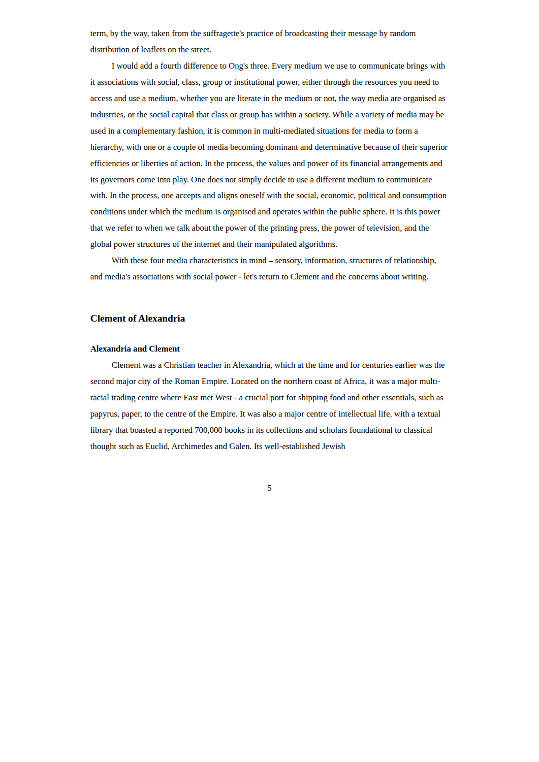term, by the way, taken from the suffragette's practice of broadcasting their message by random distribution of leaflets on the street.
I would add a fourth difference to Ong's three. Every medium we use to communicate brings with it associations with social, class, group or institutional power, either through the resources you need to access and use a medium, whether you are literate in the medium or not, the way media are organised as industries, or the social capital that class or group has within a society. While a variety of media may be used in a complementary fashion, it is common in multi-mediated situations for media to form a hierarchy, with one or a couple of media becoming dominant and determinative because of their superior efficiencies or liberties of action. In the process, the values and power of its financial arrangements and its governors come into play. One does not simply decide to use a different medium to communicate with. In the process, one accepts and aligns oneself with the social, economic, political and consumption conditions under which the medium is organised and operates within the public sphere. It is this power that we refer to when we talk about the power of the printing press, the power of television, and the global power structures of the internet and their manipulated algorithms.
With these four media characteristics in mind – sensory, information, structures of relationship, and media's associations with social power - let's return to Clement and the concerns about writing.
Clement of Alexandria
Alexandria and Clement
Clement was a Christian teacher in Alexandria, which at the time and for centuries earlier was the second major city of the Roman Empire. Located on the northern coast of Africa, it was a major multi-racial trading centre where East met West - a crucial port for shipping food and other essentials, such as papyrus, paper, to the centre of the Empire. It was also a major centre of intellectual life, with a textual library that boasted a reported 700,000 books in its collections and scholars foundational to classical thought such as Euclid, Archimedes and Galen. Its well-established Jewish
5